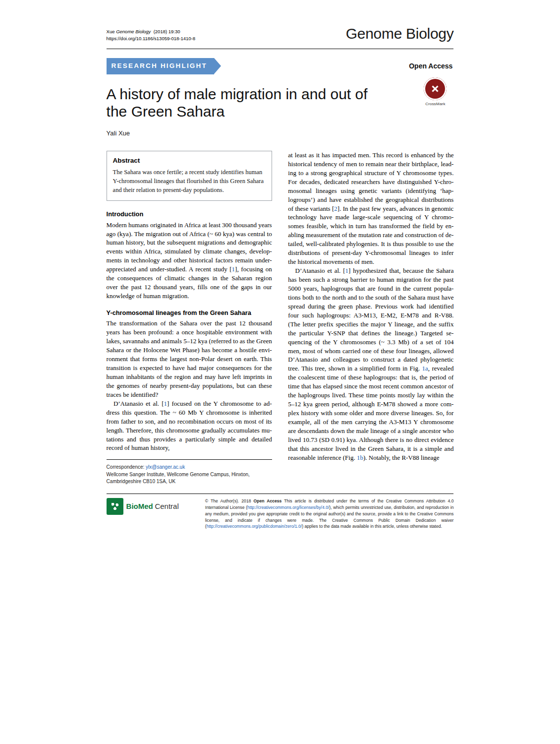Xue Genome Biology (2018) 19:30
https://doi.org/10.1186/s13059-018-1410-8
Genome Biology
RESEARCH HIGHLIGHT
Open Access
CrossMark
A history of male migration in and out of
the Green Sahara
Yali Xue
Abstract
The Sahara was once fertile; a recent study identifies human Y-chromosomal lineages that flourished in this Green Sahara and their relation to present-day populations.
Introduction
Modern humans originated in Africa at least 300 thousand years ago (kya). The migration out of Africa (~ 60 kya) was central to human history, but the subsequent migrations and demographic events within Africa, stimulated by climate changes, developments in technology and other historical factors remain under-appreciated and under-studied. A recent study [1], focusing on the consequences of climatic changes in the Saharan region over the past 12 thousand years, fills one of the gaps in our knowledge of human migration.
Y-chromosomal lineages from the Green Sahara
The transformation of the Sahara over the past 12 thousand years has been profound: a once hospitable environment with lakes, savannahs and animals 5–12 kya (referred to as the Green Sahara or the Holocene Wet Phase) has become a hostile environment that forms the largest non-Polar desert on earth. This transition is expected to have had major consequences for the human inhabitants of the region and may have left imprints in the genomes of nearby present-day populations, but can these traces be identified?
D’Atanasio et al. [1] focused on the Y chromosome to address this question. The ~ 60 Mb Y chromosome is inherited from father to son, and no recombination occurs on most of its length. Therefore, this chromosome gradually accumulates mutations and thus provides a particularly simple and detailed record of human history,
Correspondence: ylx@sanger.ac.uk
Wellcome Sanger Institute, Wellcome Genome Campus, Hinxton,
Cambridgeshire CB10 1SA, UK
at least as it has impacted men. This record is enhanced by the historical tendency of men to remain near their birthplace, leading to a strong geographical structure of Y chromosome types. For decades, dedicated researchers have distinguished Y-chromosomal lineages using genetic variants (identifying ‘haplogroups’) and have established the geographical distributions of these variants [2]. In the past few years, advances in genomic technology have made large-scale sequencing of Y chromosomes feasible, which in turn has transformed the field by enabling measurement of the mutation rate and construction of detailed, well-calibrated phylogenies. It is thus possible to use the distributions of present-day Y-chromosomal lineages to infer the historical movements of men.
D’Atanasio et al. [1] hypothesized that, because the Sahara has been such a strong barrier to human migration for the past 5000 years, haplogroups that are found in the current populations both to the north and to the south of the Sahara must have spread during the green phase. Previous work had identified four such haplogroups: A3-M13, E-M2, E-M78 and R-V88. (The letter prefix specifies the major Y lineage, and the suffix the particular Y-SNP that defines the lineage.) Targeted sequencing of the Y chromosomes (~ 3.3 Mb) of a set of 104 men, most of whom carried one of these four lineages, allowed D’Atanasio and colleagues to construct a dated phylogenetic tree. This tree, shown in a simplified form in Fig. 1a, revealed the coalescent time of these haplogroups: that is, the period of time that has elapsed since the most recent common ancestor of the haplogroups lived. These time points mostly lay within the 5–12 kya green period, although E-M78 showed a more complex history with some older and more diverse lineages. So, for example, all of the men carrying the A3-M13 Y chromosome are descendants down the male lineage of a single ancestor who lived 10.73 (SD 0.91) kya. Although there is no direct evidence that this ancestor lived in the Green Sahara, it is a simple and reasonable inference (Fig. 1b). Notably, the R-V88 lineage
BioMed Central
© The Author(s). 2018 Open Access This article is distributed under the terms of the Creative Commons Attribution 4.0 International License (http://creativecommons.org/licenses/by/4.0/), which permits unrestricted use, distribution, and reproduction in any medium, provided you give appropriate credit to the original author(s) and the source, provide a link to the Creative Commons license, and indicate if changes were made. The Creative Commons Public Domain Dedication waiver (http://creativecommons.org/publicdomain/zero/1.0/) applies to the data made available in this article, unless otherwise stated.